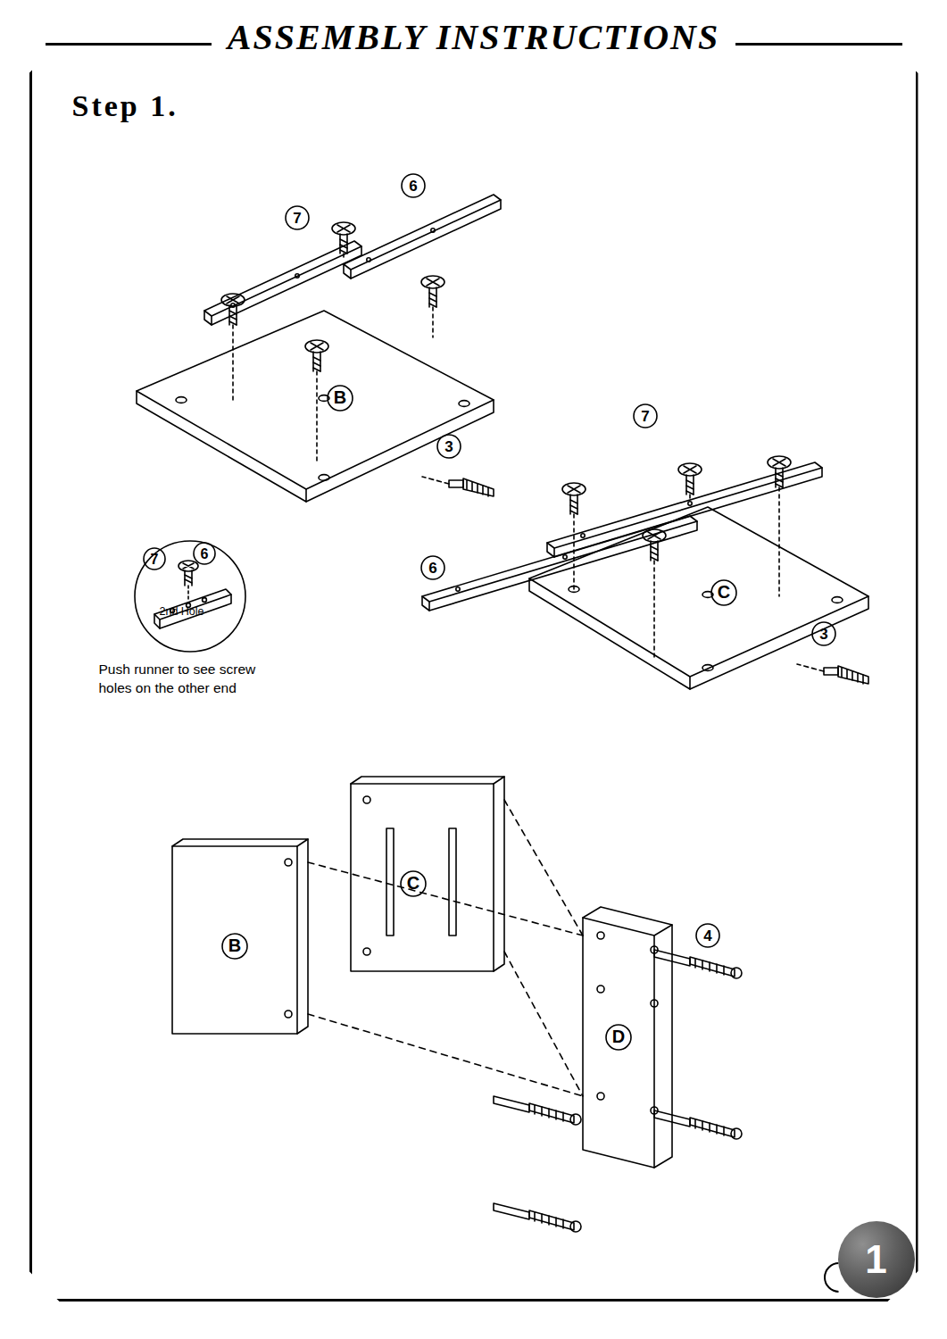ASSEMBLY INSTRUCTIONS
Step 1.
6 7 B 3 7 6 C 3 7 6 C B D 4
2nd Hole
Push runner to see screw
holes on the other end
1